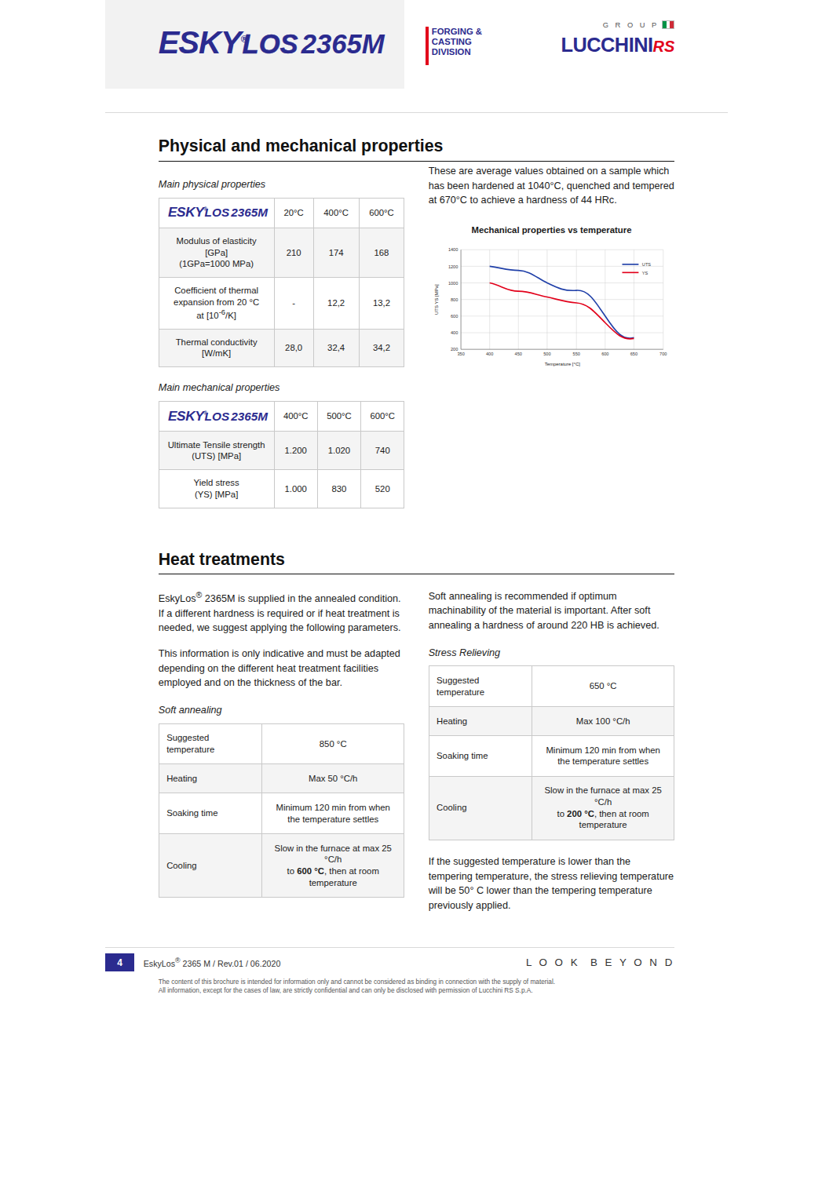ESKY®LOS 2365M
Forging &
Casting
Division
G R O U P
LUCCHINI RS
Physical and mechanical properties
Main physical properties
| ESKY ® LOS 2365M | 20°C | 400°C | 600°C |
| --- | --- | --- | --- |
| Modulus of elasticity [GPa] (1GPa=1000 MPa) | 210 | 174 | 168 |
| Coefficient of thermal expansion from 20 °C at [10 -6 /K] | - | 12,2 | 13,2 |
| Thermal conductivity [W/mK] | 28,0 | 32,4 | 34,2 |
Main mechanical properties
| ESKY ® LOS 2365M | 400°C | 500°C | 600°C |
| --- | --- | --- | --- |
| Ultimate Tensile strength (UTS) [MPa] | 1.200 | 1.020 | 740 |
| Yield stress (YS) [MPa] | 1.000 | 830 | 520 |
These are average values obtained on a sample which has been hardened at 1040°C, quenched and tempered at 670°C to achieve a hardness of 44 HRc.
Mechanical properties vs temperature
1400 1200 1000 800 600 400 200 350 400 450 500 550 600 650 700 Temperature [°C] UTS YS [MPa] UTS YS
Heat treatments
EskyLos® 2365M is supplied in the annealed condition.
If a different hardness is required or if heat treatment is needed, we suggest applying the following parameters.
This information is only indicative and must be adapted depending on the different heat treatment facilities employed and on the thickness of the bar.
Soft annealing
| Suggested temperature | 850 °C |
| Heating | Max 50 °C/h |
| Soaking time | Minimum 120 min from when the temperature settles |
| Cooling | Slow in the furnace at max 25 °C/h to 600 °C , then at room temperature |
Soft annealing is recommended if optimum machinability of the material is important. After soft annealing a hardness of around 220 HB is achieved.
Stress Relieving
| Suggested temperature | 650 °C |
| Heating | Max 100 °C/h |
| Soaking time | Minimum 120 min from when the temperature settles |
| Cooling | Slow in the furnace at max 25 °C/h to 200 °C , then at room temperature |
If the suggested temperature is lower than the tempering temperature, the stress relieving temperature will be 50° C lower than the tempering temperature previously applied.
4
EskyLos® 2365 M / Rev.01 / 06.2020
L O O K B E Y O N D
The content of this brochure is intended for information only and cannot be considered as binding in connection with the supply of material.
All information, except for the cases of law, are strictly confidential and can only be disclosed with permission of Lucchini RS S.p.A.